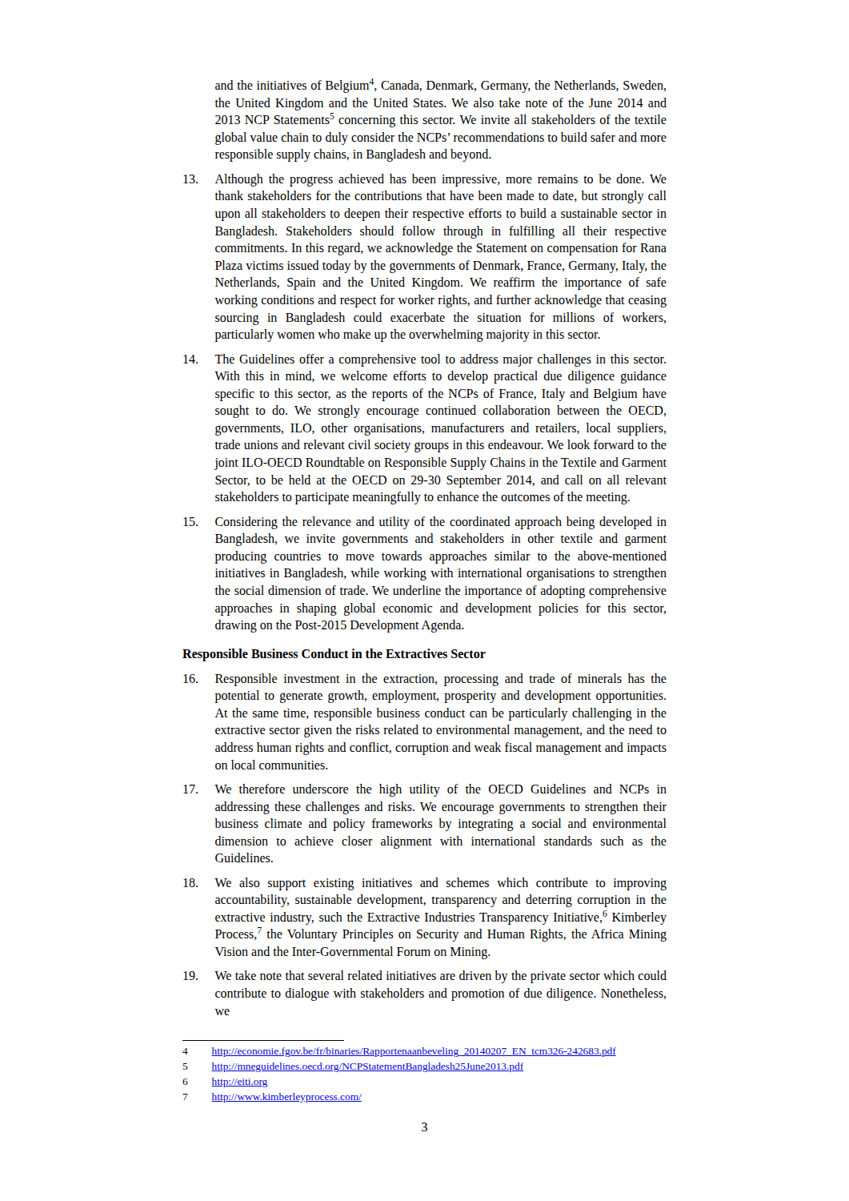and the initiatives of Belgium4, Canada, Denmark, Germany, the Netherlands, Sweden, the United Kingdom and the United States. We also take note of the June 2014 and 2013 NCP Statements5 concerning this sector. We invite all stakeholders of the textile global value chain to duly consider the NCPs’ recommendations to build safer and more responsible supply chains, in Bangladesh and beyond.
Although the progress achieved has been impressive, more remains to be done. We thank stakeholders for the contributions that have been made to date, but strongly call upon all stakeholders to deepen their respective efforts to build a sustainable sector in Bangladesh. Stakeholders should follow through in fulfilling all their respective commitments. In this regard, we acknowledge the Statement on compensation for Rana Plaza victims issued today by the governments of Denmark, France, Germany, Italy, the Netherlands, Spain and the United Kingdom. We reaffirm the importance of safe working conditions and respect for worker rights, and further acknowledge that ceasing sourcing in Bangladesh could exacerbate the situation for millions of workers, particularly women who make up the overwhelming majority in this sector.
The Guidelines offer a comprehensive tool to address major challenges in this sector. With this in mind, we welcome efforts to develop practical due diligence guidance specific to this sector, as the reports of the NCPs of France, Italy and Belgium have sought to do. We strongly encourage continued collaboration between the OECD, governments, ILO, other organisations, manufacturers and retailers, local suppliers, trade unions and relevant civil society groups in this endeavour. We look forward to the joint ILO-OECD Roundtable on Responsible Supply Chains in the Textile and Garment Sector, to be held at the OECD on 29-30 September 2014, and call on all relevant stakeholders to participate meaningfully to enhance the outcomes of the meeting.
Considering the relevance and utility of the coordinated approach being developed in Bangladesh, we invite governments and stakeholders in other textile and garment producing countries to move towards approaches similar to the above-mentioned initiatives in Bangladesh, while working with international organisations to strengthen the social dimension of trade. We underline the importance of adopting comprehensive approaches in shaping global economic and development policies for this sector, drawing on the Post-2015 Development Agenda.
Responsible Business Conduct in the Extractives Sector
Responsible investment in the extraction, processing and trade of minerals has the potential to generate growth, employment, prosperity and development opportunities. At the same time, responsible business conduct can be particularly challenging in the extractive sector given the risks related to environmental management, and the need to address human rights and conflict, corruption and weak fiscal management and impacts on local communities.
We therefore underscore the high utility of the OECD Guidelines and NCPs in addressing these challenges and risks. We encourage governments to strengthen their business climate and policy frameworks by integrating a social and environmental dimension to achieve closer alignment with international standards such as the Guidelines.
We also support existing initiatives and schemes which contribute to improving accountability, sustainable development, transparency and deterring corruption in the extractive industry, such the Extractive Industries Transparency Initiative,6 Kimberley Process,7 the Voluntary Principles on Security and Human Rights, the Africa Mining Vision and the Inter-Governmental Forum on Mining.
We take note that several related initiatives are driven by the private sector which could contribute to dialogue with stakeholders and promotion of due diligence. Nonetheless, we
| 4 | http://economie.fgov.be/fr/binaries/Rapportenaanbeveling_20140207_EN_tcm326-242683.pdf |
| 5 | http://mneguidelines.oecd.org/NCPStatementBangladesh25June2013.pdf |
| 6 | http://eiti.org |
| 7 | http://www.kimberleyprocess.com/ |
3